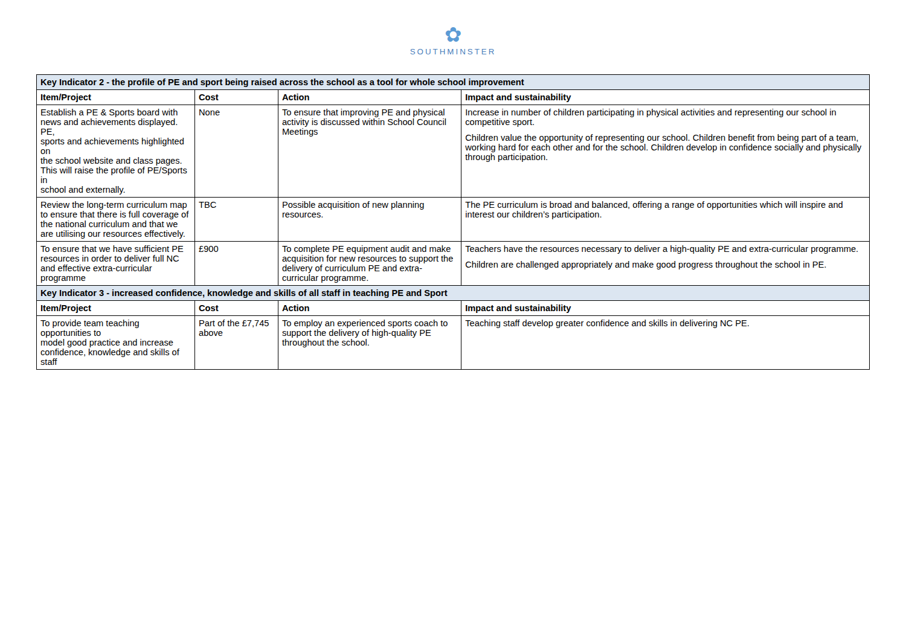✿
SOUTHMINSTER
| Key Indicator 2 - the profile of PE and sport being raised across the school as a tool for whole school improvement |
| Item/Project | Cost | Action | Impact and sustainability |
| Establish a PE & Sports board with news and achievements displayed. PE, sports and achievements highlighted on the school website and class pages. This will raise the profile of PE/Sports in school and externally. | None | To ensure that improving PE and physical activity is discussed within School Council Meetings | Increase in number of children participating in physical activities and representing our school in competitive sport. Children value the opportunity of representing our school. Children benefit from being part of a team, working hard for each other and for the school. Children develop in confidence socially and physically through participation. |
| Review the long-term curriculum map to ensure that there is full coverage of the national curriculum and that we are utilising our resources effectively. | TBC | Possible acquisition of new planning resources. | The PE curriculum is broad and balanced, offering a range of opportunities which will inspire and interest our children’s participation. |
| To ensure that we have sufficient PE resources in order to deliver full NC and effective extra-curricular programme | £900 | To complete PE equipment audit and make acquisition for new resources to support the delivery of curriculum PE and extra-curricular programme. | Teachers have the resources necessary to deliver a high-quality PE and extra-curricular programme. Children are challenged appropriately and make good progress throughout the school in PE. |
| Key Indicator 3 - increased confidence, knowledge and skills of all staff in teaching PE and Sport |
| Item/Project | Cost | Action | Impact and sustainability |
| To provide team teaching opportunities to model good practice and increase confidence, knowledge and skills of staff | Part of the £7,745 above | To employ an experienced sports coach to support the delivery of high-quality PE throughout the school. | Teaching staff develop greater confidence and skills in delivering NC PE. |